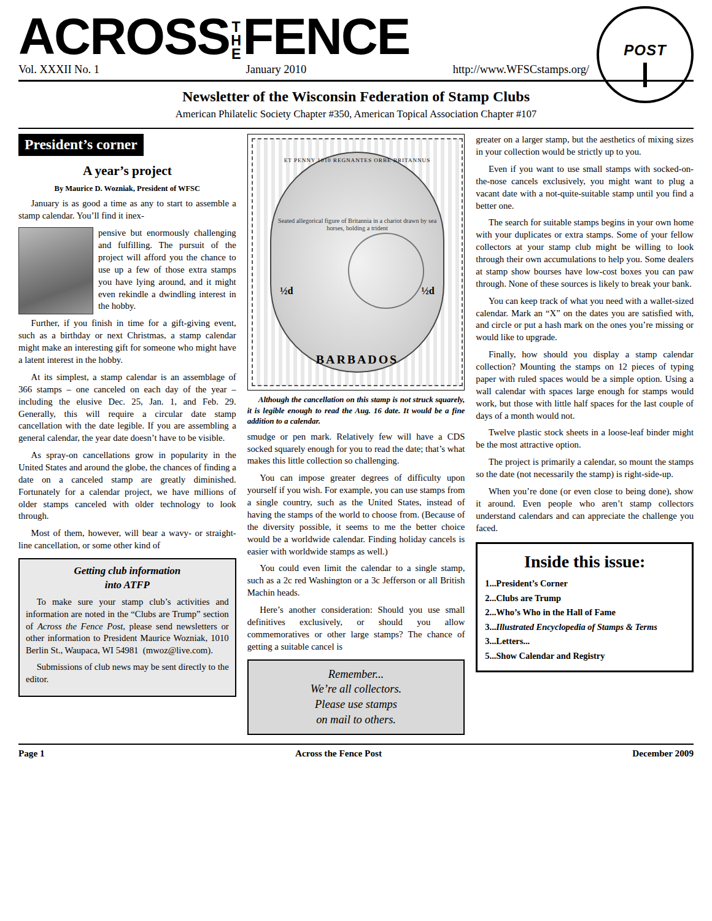ACROSSTHEFENCE
POST
Vol. XXXII No. 1 January 2010 http://www.WFSCstamps.org/
Newsletter of the Wisconsin Federation of Stamp Clubs
American Philatelic Society Chapter #350, American Topical Association Chapter #107
President’s corner
A year’s project
By Maurice D. Wozniak, President of WFSC
January is as good a time as any to start to assemble a stamp calendar. You’ll find it inex-
pensive but enormously challenging and fulfilling. The pursuit of the project will afford you the chance to use up a few of those extra stamps you have lying around, and it might even rekindle a dwindling interest in the hobby.
Further, if you finish in time for a gift-giving event, such as a birthday or next Christmas, a stamp calendar might make an interesting gift for someone who might have a latent interest in the hobby.
At its simplest, a stamp calendar is an assemblage of 366 stamps – one canceled on each day of the year – including the elusive Dec. 25, Jan. 1, and Feb. 29. Generally, this will require a circular date stamp cancellation with the date legible. If you are assembling a general calendar, the year date doesn’t have to be visible.
As spray-on cancellations grow in popularity in the United States and around the globe, the chances of finding a date on a canceled stamp are greatly diminished. Fortunately for a calendar project, we have millions of older stamps canceled with older technology to look through.
Most of them, however, will bear a wavy- or straight-line cancellation, or some other kind of
Getting club information
into ATFP
To make sure your stamp club’s activities and information are noted in the “Clubs are Trump” section of Across the Fence Post, please send newsletters or other information to President Maurice Wozniak, 1010 Berlin St., Waupaca, WI 54981 (mwoz@live.com).
Submissions of club news may be sent directly to the editor.
Et Penny 1010 Regnantes Orbe Britannus
Seated allegorical figure of Britannia in a chariot drawn by sea horses, holding a trident
½d ½d
BARBADOS
Although the cancellation on this stamp is not struck squarely, it is legible enough to read the Aug. 16 date. It would be a fine addition to a calendar.
smudge or pen mark. Relatively few will have a CDS socked squarely enough for you to read the date; that’s what makes this little collection so challenging.
You can impose greater degrees of difficulty upon yourself if you wish. For example, you can use stamps from a single country, such as the United States, instead of having the stamps of the world to choose from. (Because of the diversity possible, it seems to me the better choice would be a worldwide calendar. Finding holiday cancels is easier with worldwide stamps as well.)
You could even limit the calendar to a single stamp, such as a 2c red Washington or a 3c Jefferson or all British Machin heads.
Here’s another consideration: Should you use small definitives exclusively, or should you allow commemoratives or other large stamps? The chance of getting a suitable cancel is
Remember...
We’re all collectors.
Please use stamps
on mail to others.
greater on a larger stamp, but the aesthetics of mixing sizes in your collection would be strictly up to you.
Even if you want to use small stamps with socked-on-the-nose cancels exclusively, you might want to plug a vacant date with a not-quite-suitable stamp until you find a better one.
The search for suitable stamps begins in your own home with your duplicates or extra stamps. Some of your fellow collectors at your stamp club might be willing to look through their own accumulations to help you. Some dealers at stamp show bourses have low-cost boxes you can paw through. None of these sources is likely to break your bank.
You can keep track of what you need with a wallet-sized calendar. Mark an “X” on the dates you are satisfied with, and circle or put a hash mark on the ones you’re missing or would like to upgrade.
Finally, how should you display a stamp calendar collection? Mounting the stamps on 12 pieces of typing paper with ruled spaces would be a simple option. Using a wall calendar with spaces large enough for stamps would work, but those with little half spaces for the last couple of days of a month would not.
Twelve plastic stock sheets in a loose-leaf binder might be the most attractive option.
The project is primarily a calendar, so mount the stamps so the date (not necessarily the stamp) is right-side-up.
When you’re done (or even close to being done), show it around. Even people who aren’t stamp collectors understand calendars and can appreciate the challenge you faced.
Inside this issue:
1...President’s Corner
2...Clubs are Trump
2...Who’s Who in the Hall of Fame
3...Illustrated Encyclopedia of Stamps & Terms
3...Letters...
5...Show Calendar and Registry
Page 1 Across the Fence Post December 2009